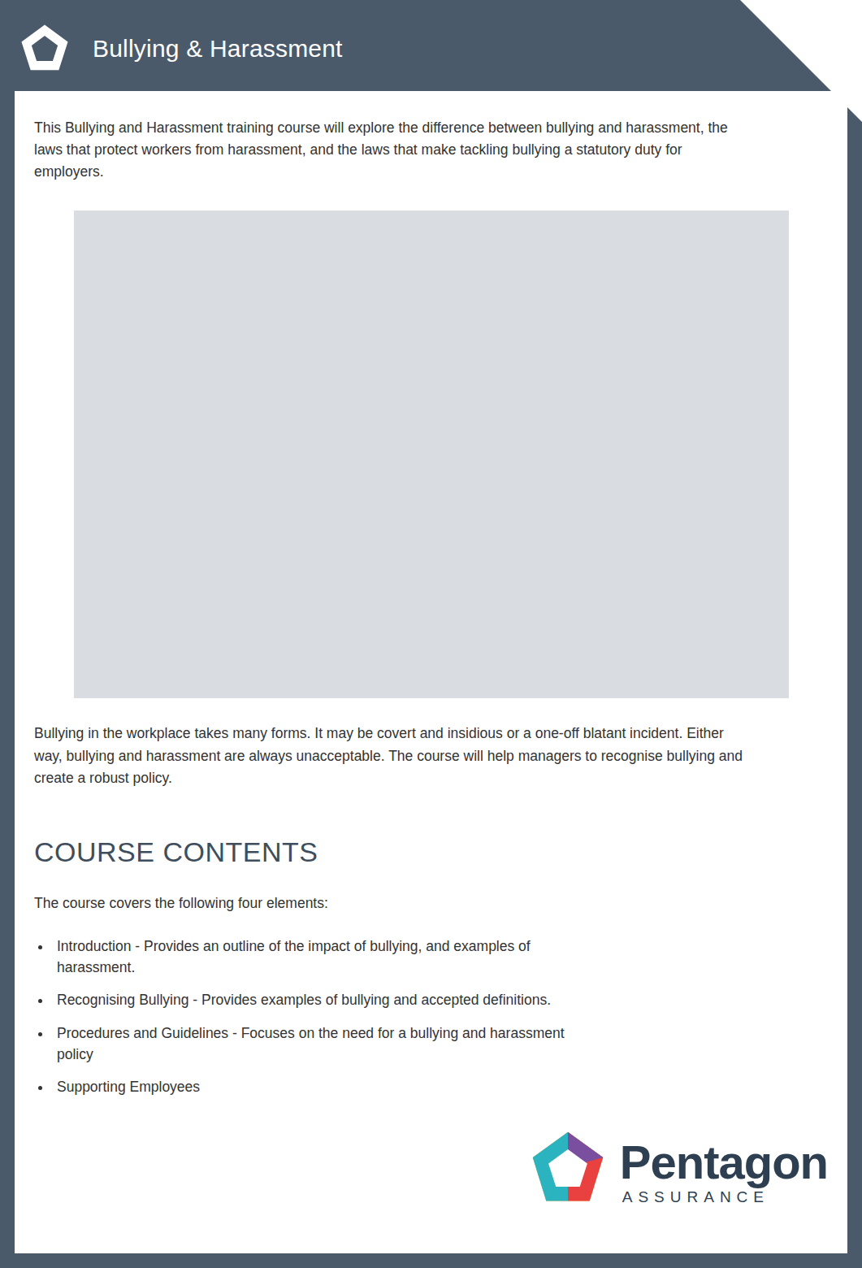Bullying & Harassment
This Bullying and Harassment training course will explore the difference between bullying and harassment, the laws that protect workers from harassment, and the laws that make tackling bullying a statutory duty for employers.
Bullying in the workplace takes many forms. It may be covert and insidious or a one-off blatant incident. Either way, bullying and harassment are always unacceptable. The course will help managers to recognise bullying and create a robust policy.
COURSE CONTENTS
The course covers the following four elements:
Introduction - Provides an outline of the impact of bullying, and examples of harassment.
Recognising Bullying - Provides examples of bullying and accepted definitions.
Procedures and Guidelines - Focuses on the need for a bullying and harassment policy
Supporting Employees
SHAPING THE WAY BUSINESSES OPERATE
Pentagon ASSURANCE